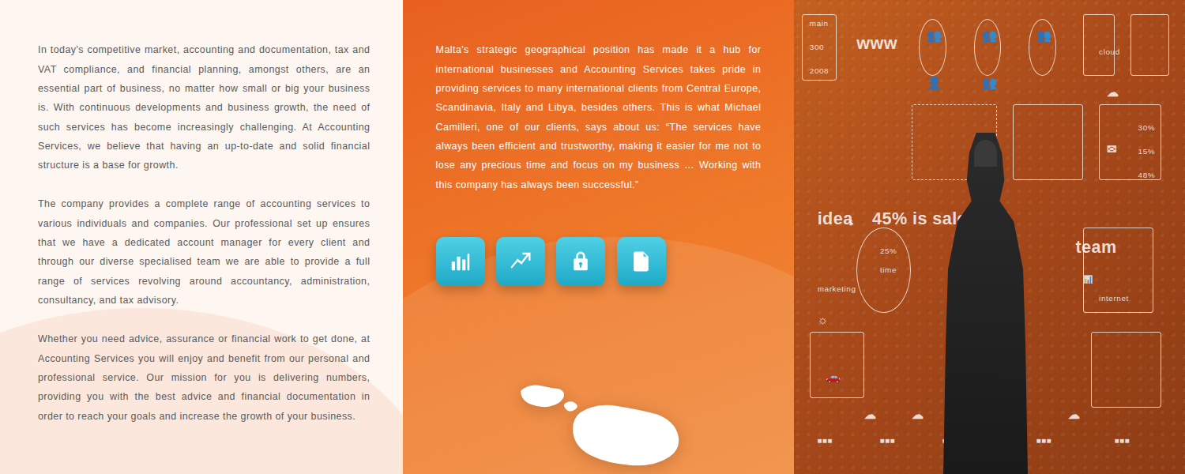In today's competitive market, accounting and documentation, tax and VAT compliance, and financial planning, amongst others, are an essential part of business, no matter how small or big your business is. With continuous developments and business growth, the need of such services has become increasingly challenging. At Accounting Services, we believe that having an up-to-date and solid financial structure is a base for growth.
The company provides a complete range of accounting services to various individuals and companies. Our professional set up ensures that we have a dedicated account manager for every client and through our diverse specialised team we are able to provide a full range of services revolving around accountancy, administration, consultancy, and tax advisory.
Whether you need advice, assurance or financial work to get done, at Accounting Services you will enjoy and benefit from our personal and professional service. Our mission for you is delivering numbers, providing you with the best advice and financial documentation in order to reach your goals and increase the growth of your business.
Malta's strategic geographical position has made it a hub for international businesses and Accounting Services takes pride in providing services to many international clients from Central Europe, Scandinavia, Italy and Libya, besides others. This is what Michael Camilleri, one of our clients, says about us: “The services have always been efficient and trustworthy, making it easier for me not to lose any precious time and focus on my business … Working with this company has always been successful.”
Malta
main 300 2008 www 👥 👥 👥 👤 👥 cloud ☁ ✉ 30% 15% 48% idea 45% is sale! 25% time team 📊 internet marketing ☼ $ 🚗 ☁ ☁ ☁ ■■■ ■■■ ■■■ ■■■ ■■■